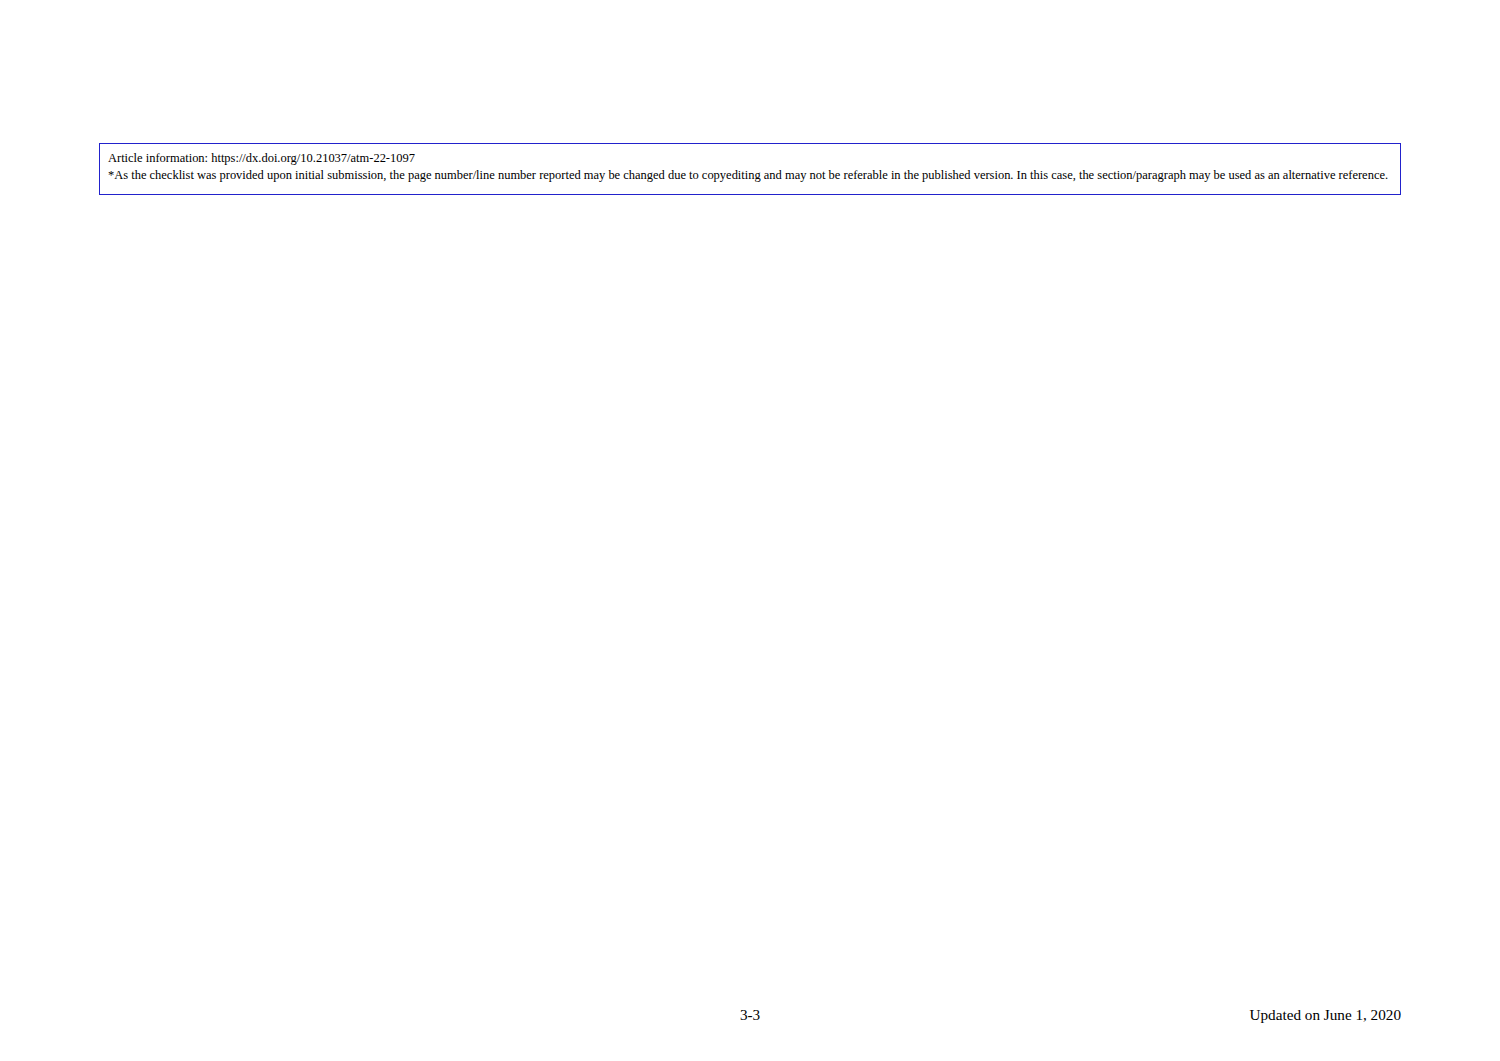Article information: https://dx.doi.org/10.21037/atm-22-1097
*As the checklist was provided upon initial submission, the page number/line number reported may be changed due to copyediting and may not be referable in the published version. In this case, the section/paragraph may be used as an alternative reference.
3-3 Updated on June 1, 2020